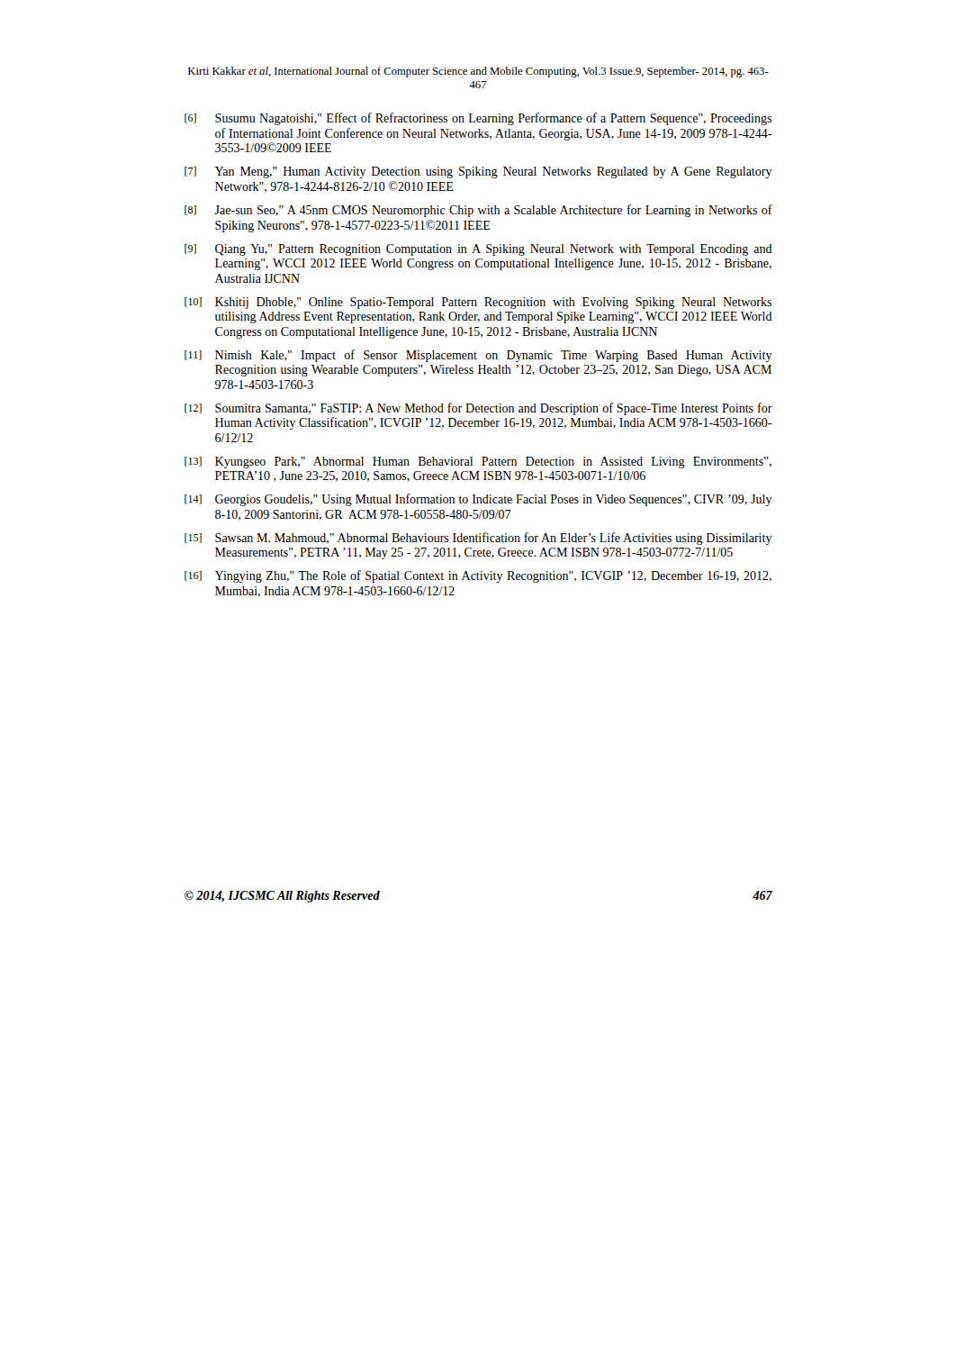Kirti Kakkar et al, International Journal of Computer Science and Mobile Computing, Vol.3 Issue.9, September- 2014, pg. 463-467
Susumu Nagatoishi," Effect of Refractoriness on Learning Performance of a Pattern Sequence", Proceedings of International Joint Conference on Neural Networks, Atlanta, Georgia, USA, June 14-19, 2009 978-1-4244-3553-1/09©2009 IEEE
Yan Meng," Human Activity Detection using Spiking Neural Networks Regulated by A Gene Regulatory Network", 978-1-4244-8126-2/10 ©2010 IEEE
Jae-sun Seo," A 45nm CMOS Neuromorphic Chip with a Scalable Architecture for Learning in Networks of Spiking Neurons", 978-1-4577-0223-5/11©2011 IEEE
Qiang Yu," Pattern Recognition Computation in A Spiking Neural Network with Temporal Encoding and Learning", WCCI 2012 IEEE World Congress on Computational Intelligence June, 10-15, 2012 - Brisbane, Australia IJCNN
Kshitij Dhoble," Online Spatio-Temporal Pattern Recognition with Evolving Spiking Neural Networks utilising Address Event Representation, Rank Order, and Temporal Spike Learning", WCCI 2012 IEEE World Congress on Computational Intelligence June, 10-15, 2012 - Brisbane, Australia IJCNN
Nimish Kale," Impact of Sensor Misplacement on Dynamic Time Warping Based Human Activity Recognition using Wearable Computers", Wireless Health ’12, October 23–25, 2012, San Diego, USA ACM 978-1-4503-1760-3
Soumitra Samanta," FaSTIP: A New Method for Detection and Description of Space-Time Interest Points for Human Activity Classification", ICVGIP ’12, December 16-19, 2012, Mumbai, India ACM 978-1-4503-1660-6/12/12
Kyungseo Park," Abnormal Human Behavioral Pattern Detection in Assisted Living Environments", PETRA’10 , June 23-25, 2010, Samos, Greece ACM ISBN 978-1-4503-0071-1/10/06
Georgios Goudelis," Using Mutual Information to Indicate Facial Poses in Video Sequences", CIVR ’09, July 8-10, 2009 Santorini, GR ACM 978-1-60558-480-5/09/07
Sawsan M. Mahmoud," Abnormal Behaviours Identification for An Elder’s Life Activities using Dissimilarity Measurements", PETRA ’11, May 25 - 27, 2011, Crete, Greece. ACM ISBN 978-1-4503-0772-7/11/05
Yingying Zhu," The Role of Spatial Context in Activity Recognition", ICVGIP ’12, December 16-19, 2012, Mumbai, India ACM 978-1-4503-1660-6/12/12
© 2014, IJCSMC All Rights Reserved 467